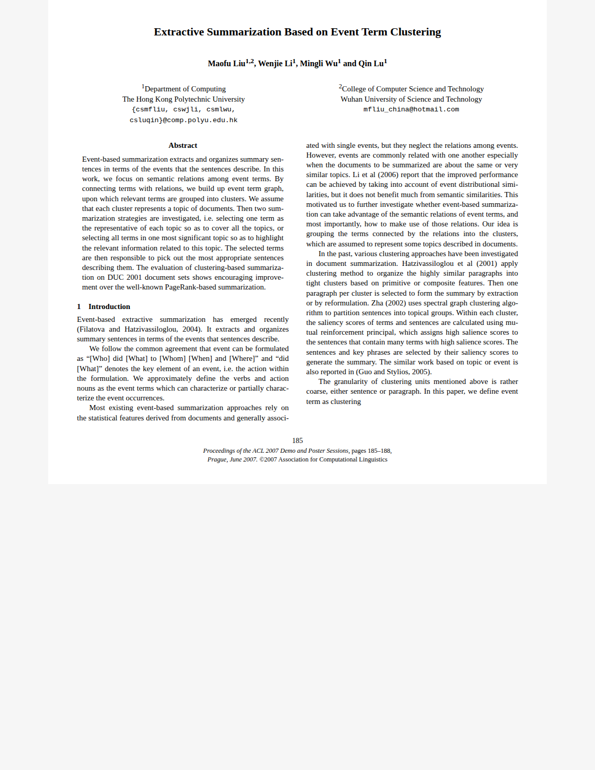Extractive Summarization Based on Event Term Clustering
Maofu Liu1,2, Wenjie Li1, Mingli Wu1 and Qin Lu1
1Department of Computing
The Hong Kong Polytechnic University
{csmfliu, cswjli, csmlwu,
csluqin}@comp.polyu.edu.hk
2College of Computer Science and Technology
Wuhan University of Science and Technology
mfliu_china@hotmail.com
Abstract
Event-based summarization extracts and organizes summary sentences in terms of the events that the sentences describe. In this work, we focus on semantic relations among event terms. By connecting terms with relations, we build up event term graph, upon which relevant terms are grouped into clusters. We assume that each cluster represents a topic of documents. Then two summarization strategies are investigated, i.e. selecting one term as the representative of each topic so as to cover all the topics, or selecting all terms in one most significant topic so as to highlight the relevant information related to this topic. The selected terms are then responsible to pick out the most appropriate sentences describing them. The evaluation of clustering-based summarization on DUC 2001 document sets shows encouraging improvement over the well-known PageRank-based summarization.
1 Introduction
Event-based extractive summarization has emerged recently (Filatova and Hatzivassiloglou, 2004). It extracts and organizes summary sentences in terms of the events that sentences describe.
We follow the common agreement that event can be formulated as “[Who] did [What] to [Whom] [When] and [Where]” and “did [What]” denotes the key element of an event, i.e. the action within the formulation. We approximately define the verbs and action nouns as the event terms which can characterize or partially characterize the event occurrences.
Most existing event-based summarization approaches rely on the statistical features derived from documents and generally associated with single events, but they neglect the relations among events. However, events are commonly related with one another especially when the documents to be summarized are about the same or very similar topics. Li et al (2006) report that the improved performance can be achieved by taking into account of event distributional similarities, but it does not benefit much from semantic similarities. This motivated us to further investigate whether event-based summarization can take advantage of the semantic relations of event terms, and most importantly, how to make use of those relations. Our idea is grouping the terms connected by the relations into the clusters, which are assumed to represent some topics described in documents.
In the past, various clustering approaches have been investigated in document summarization. Hatzivassiloglou et al (2001) apply clustering method to organize the highly similar paragraphs into tight clusters based on primitive or composite features. Then one paragraph per cluster is selected to form the summary by extraction or by reformulation. Zha (2002) uses spectral graph clustering algorithm to partition sentences into topical groups. Within each cluster, the saliency scores of terms and sentences are calculated using mutual reinforcement principal, which assigns high salience scores to the sentences that contain many terms with high salience scores. The sentences and key phrases are selected by their saliency scores to generate the summary. The similar work based on topic or event is also reported in (Guo and Stylios, 2005).
The granularity of clustering units mentioned above is rather coarse, either sentence or paragraph. In this paper, we define event term as clustering
185
Proceedings of the ACL 2007 Demo and Poster Sessions, pages 185–188,
Prague, June 2007. ©2007 Association for Computational Linguistics